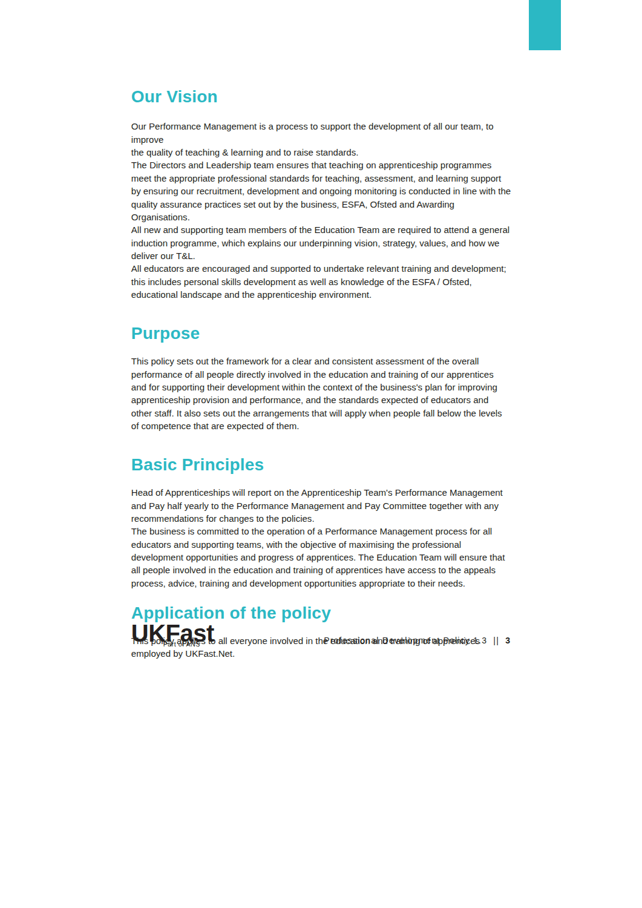Our Vision
Our Performance Management is a process to support the development of all our team, to improve
the quality of teaching & learning and to raise standards.
The Directors and Leadership team ensures that teaching on apprenticeship programmes meet the appropriate professional standards for teaching, assessment, and learning support by ensuring our recruitment, development and ongoing monitoring is conducted in line with the quality assurance practices set out by the business, ESFA, Ofsted and Awarding Organisations.
All new and supporting team members of the Education Team are required to attend a general induction programme, which explains our underpinning vision, strategy, values, and how we deliver our T&L.
All educators are encouraged and supported to undertake relevant training and development; this includes personal skills development as well as knowledge of the ESFA / Ofsted, educational landscape and the apprenticeship environment.
Purpose
This policy sets out the framework for a clear and consistent assessment of the overall performance of all people directly involved in the education and training of our apprentices and for supporting their development within the context of the business's plan for improving apprenticeship provision and performance, and the standards expected of educators and other staff. It also sets out the arrangements that will apply when people fall below the levels of competence that are expected of them.
Basic Principles
Head of Apprenticeships will report on the Apprenticeship Team's Performance Management and Pay half yearly to the Performance Management and Pay Committee together with any recommendations for changes to the policies.
The business is committed to the operation of a Performance Management process for all educators and supporting teams, with the objective of maximising the professional development opportunities and progress of apprentices. The Education Team will ensure that all people involved in the education and training of apprentices have access to the appeals process, advice, training and development opportunities appropriate to their needs.
Application of the policy
This policy applies to all everyone involved in the education and training of apprentices employed by UKFast.Net.
UKFast
Part of ANS
Professional Development Policy 1.3 || 3